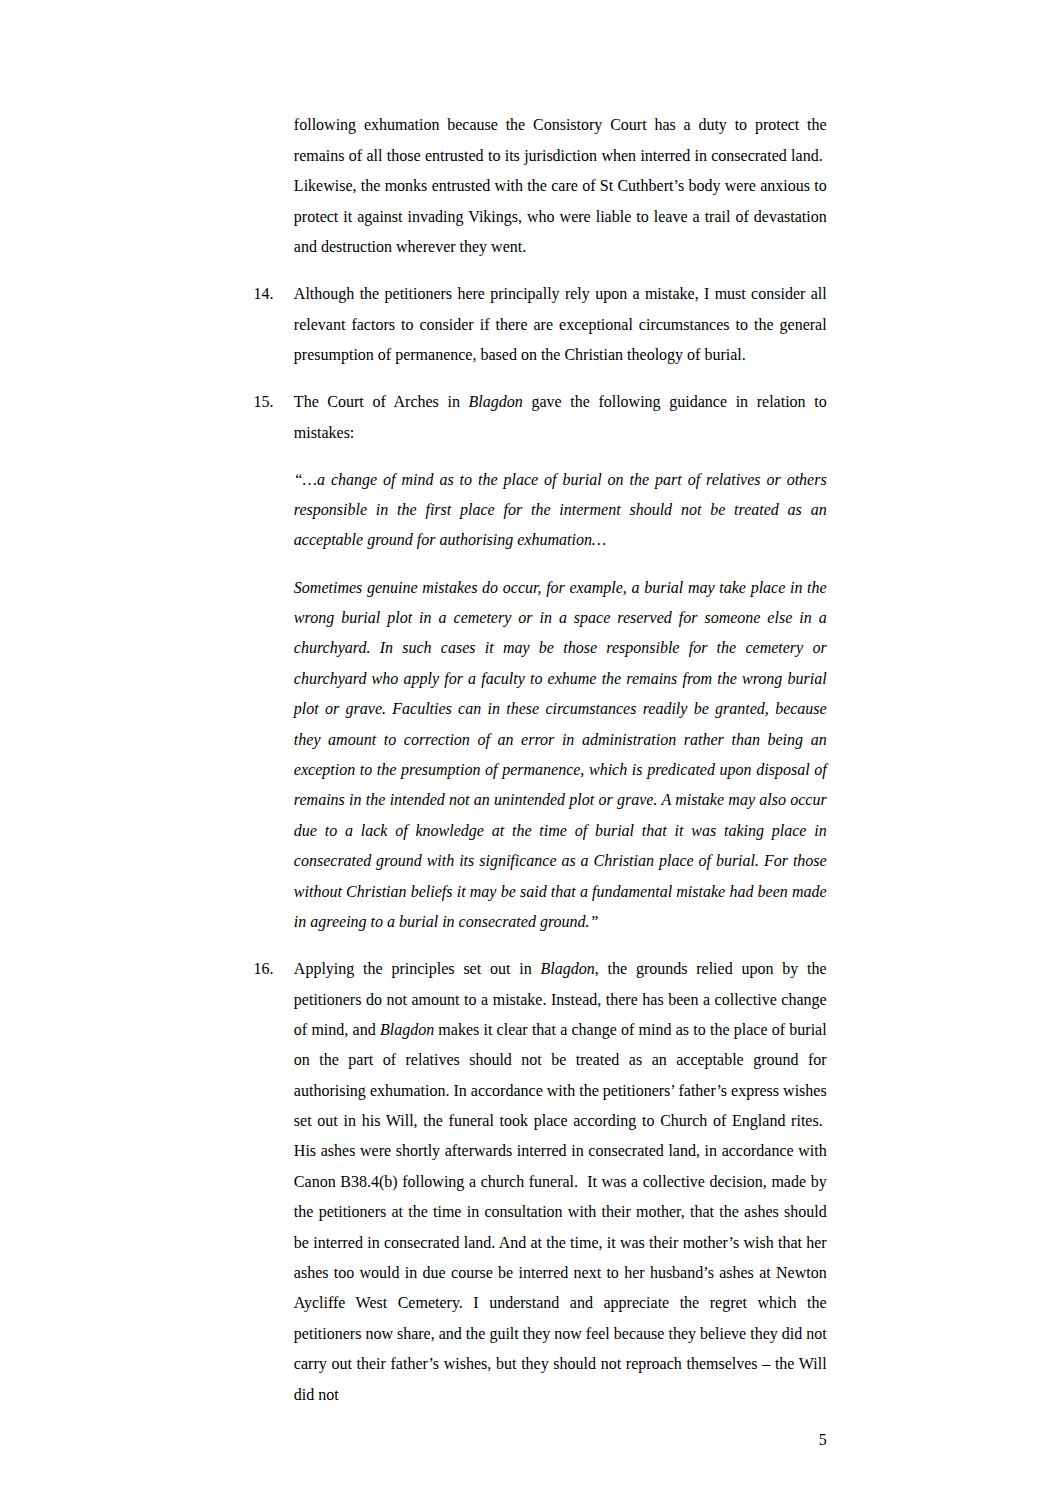following exhumation because the Consistory Court has a duty to protect the remains of all those entrusted to its jurisdiction when interred in consecrated land. Likewise, the monks entrusted with the care of St Cuthbert’s body were anxious to protect it against invading Vikings, who were liable to leave a trail of devastation and destruction wherever they went.
14. Although the petitioners here principally rely upon a mistake, I must consider all relevant factors to consider if there are exceptional circumstances to the general presumption of permanence, based on the Christian theology of burial.
15. The Court of Arches in Blagdon gave the following guidance in relation to mistakes:
“…a change of mind as to the place of burial on the part of relatives or others responsible in the first place for the interment should not be treated as an acceptable ground for authorising exhumation…
Sometimes genuine mistakes do occur, for example, a burial may take place in the wrong burial plot in a cemetery or in a space reserved for someone else in a churchyard. In such cases it may be those responsible for the cemetery or churchyard who apply for a faculty to exhume the remains from the wrong burial plot or grave. Faculties can in these circumstances readily be granted, because they amount to correction of an error in administration rather than being an exception to the presumption of permanence, which is predicated upon disposal of remains in the intended not an unintended plot or grave. A mistake may also occur due to a lack of knowledge at the time of burial that it was taking place in consecrated ground with its significance as a Christian place of burial. For those without Christian beliefs it may be said that a fundamental mistake had been made in agreeing to a burial in consecrated ground.”
16. Applying the principles set out in Blagdon, the grounds relied upon by the petitioners do not amount to a mistake. Instead, there has been a collective change of mind, and Blagdon makes it clear that a change of mind as to the place of burial on the part of relatives should not be treated as an acceptable ground for authorising exhumation. In accordance with the petitioners’ father’s express wishes set out in his Will, the funeral took place according to Church of England rites. His ashes were shortly afterwards interred in consecrated land, in accordance with Canon B38.4(b) following a church funeral. It was a collective decision, made by the petitioners at the time in consultation with their mother, that the ashes should be interred in consecrated land. And at the time, it was their mother’s wish that her ashes too would in due course be interred next to her husband’s ashes at Newton Aycliffe West Cemetery. I understand and appreciate the regret which the petitioners now share, and the guilt they now feel because they believe they did not carry out their father’s wishes, but they should not reproach themselves – the Will did not
5